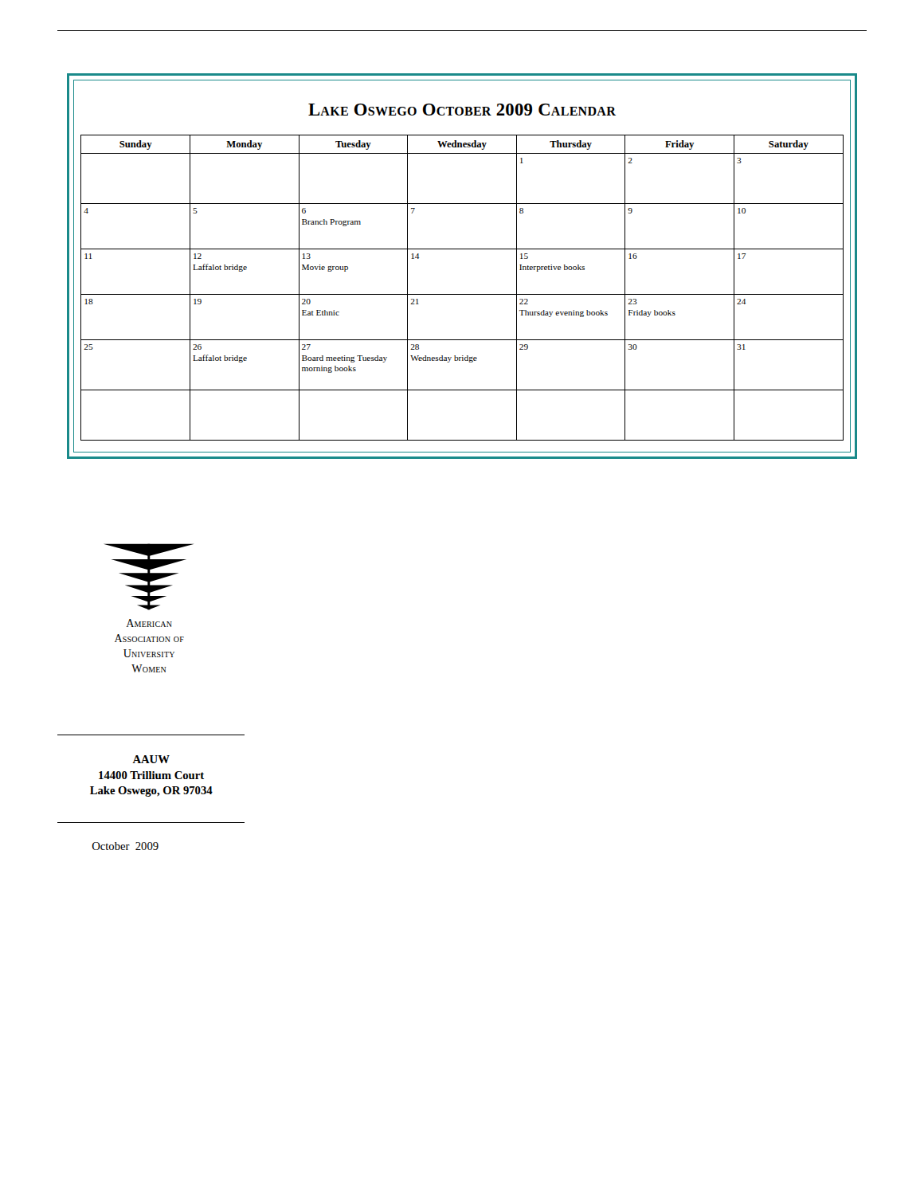Lake Oswego October 2009 Calendar
| Sunday | Monday | Tuesday | Wednesday | Thursday | Friday | Saturday |
| --- | --- | --- | --- | --- | --- | --- |
| | | | | 1 | 2 | 3 |
| 4 | 5 | 6 Branch Program | 7 | 8 | 9 | 10 |
| 11 | 12 Laffalot bridge | 13 Movie group | 14 | 15 Interpretive books | 16 | 17 |
| 18 | 19 | 20 Eat Ethnic | 21 | 22 Thursday evening books | 23 Friday books | 24 |
| 25 | 26 Laffalot bridge | 27 Board meeting Tuesday morning books | 28 Wednesday bridge | 29 | 30 | 31 |
American
Association of
University
Women
AAUW
14400 Trillium Court
Lake Oswego, OR 97034
October 2009